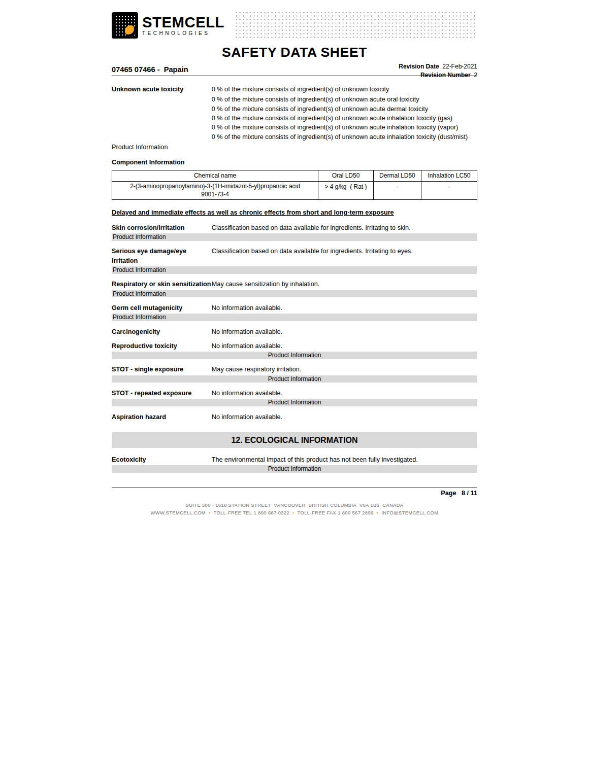STEMCELL
TECHNOLOGIES
SAFETY DATA SHEET
Revision Date 22-Feb-2021
Revision Number 2
07465 07466 - Papain
Unknown acute toxicity
0 % of the mixture consists of ingredient(s) of unknown toxicity
0 % of the mixture consists of ingredient(s) of unknown acute oral toxicity
0 % of the mixture consists of ingredient(s) of unknown acute dermal toxicity
0 % of the mixture consists of ingredient(s) of unknown acute inhalation toxicity (gas)
0 % of the mixture consists of ingredient(s) of unknown acute inhalation toxicity (vapor)
0 % of the mixture consists of ingredient(s) of unknown acute inhalation toxicity (dust/mist)
Product Information
Component Information
| Chemical name | Oral LD50 | Dermal LD50 | Inhalation LC50 |
| --- | --- | --- | --- |
| 2-(3-aminopropanoylamino)-3-(1H-imidazol-5-yl)propanoic acid 9001-73-4 | > 4 g/kg ( Rat ) | - | - |
Delayed and immediate effects as well as chronic effects from short and long-term exposure
Skin corrosion/irritation
Classification based on data available for ingredients. Irritating to skin.
Product Information
Serious eye damage/eye irritation
Classification based on data available for ingredients. Irritating to eyes.
Product Information
Respiratory or skin sensitization
May cause sensitization by inhalation.
Product Information
Germ cell mutagenicity
No information available.
Product Information
Carcinogenicity
No information available.
Reproductive toxicity
No information available.
Product Information
STOT - single exposure
May cause respiratory irritation.
Product Information
STOT - repeated exposure
No information available.
Product Information
Aspiration hazard
No information available.
12. ECOLOGICAL INFORMATION
Ecotoxicity
The environmental impact of this product has not been fully investigated.
Product Information
Page 8 / 11
SUITE 500 · 1618 STATION STREET VANCOUVER BRITISH COLUMBIA V6A 1B6 CANADA
WWW.STEMCELL.COM • TOLL-FREE TEL 1 800 667 0322 • TOLL-FREE FAX 1 800 567 2899 • INFO@STEMCELL.COM